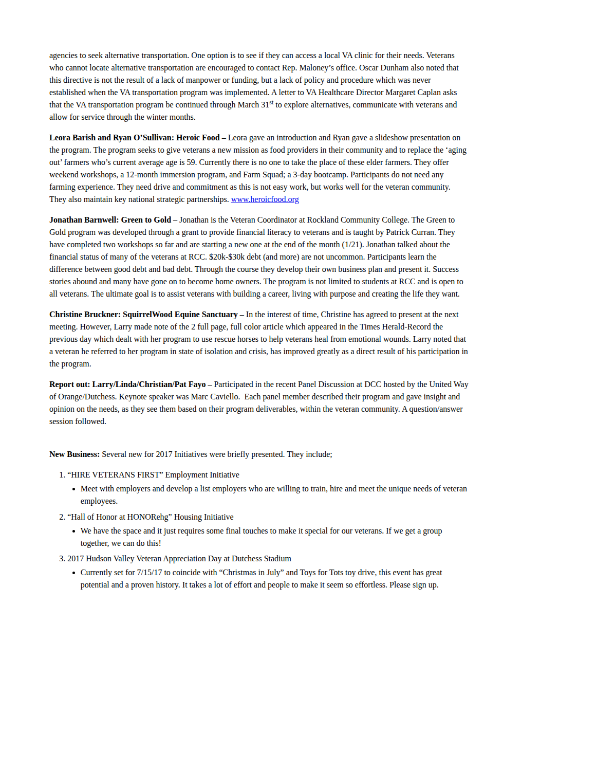agencies to seek alternative transportation. One option is to see if they can access a local VA clinic for their needs. Veterans who cannot locate alternative transportation are encouraged to contact Rep. Maloney’s office. Oscar Dunham also noted that this directive is not the result of a lack of manpower or funding, but a lack of policy and procedure which was never established when the VA transportation program was implemented. A letter to VA Healthcare Director Margaret Caplan asks that the VA transportation program be continued through March 31st to explore alternatives, communicate with veterans and allow for service through the winter months.
Leora Barish and Ryan O’Sullivan: Heroic Food – Leora gave an introduction and Ryan gave a slideshow presentation on the program. The program seeks to give veterans a new mission as food providers in their community and to replace the ‘aging out’ farmers who’s current average age is 59. Currently there is no one to take the place of these elder farmers. They offer weekend workshops, a 12-month immersion program, and Farm Squad; a 3-day bootcamp. Participants do not need any farming experience. They need drive and commitment as this is not easy work, but works well for the veteran community. They also maintain key national strategic partnerships. www.heroicfood.org
Jonathan Barnwell: Green to Gold – Jonathan is the Veteran Coordinator at Rockland Community College. The Green to Gold program was developed through a grant to provide financial literacy to veterans and is taught by Patrick Curran. They have completed two workshops so far and are starting a new one at the end of the month (1/21). Jonathan talked about the financial status of many of the veterans at RCC. $20k-$30k debt (and more) are not uncommon. Participants learn the difference between good debt and bad debt. Through the course they develop their own business plan and present it. Success stories abound and many have gone on to become home owners. The program is not limited to students at RCC and is open to all veterans. The ultimate goal is to assist veterans with building a career, living with purpose and creating the life they want.
Christine Bruckner: SquirrelWood Equine Sanctuary – In the interest of time, Christine has agreed to present at the next meeting. However, Larry made note of the 2 full page, full color article which appeared in the Times Herald-Record the previous day which dealt with her program to use rescue horses to help veterans heal from emotional wounds. Larry noted that a veteran he referred to her program in state of isolation and crisis, has improved greatly as a direct result of his participation in the program.
Report out: Larry/Linda/Christian/Pat Fayo – Participated in the recent Panel Discussion at DCC hosted by the United Way of Orange/Dutchess. Keynote speaker was Marc Caviello. Each panel member described their program and gave insight and opinion on the needs, as they see them based on their program deliverables, within the veteran community. A question/answer session followed.
New Business: Several new for 2017 Initiatives were briefly presented. They include;
“HIRE VETERANS FIRST” Employment Initiative
Meet with employers and develop a list employers who are willing to train, hire and meet the unique needs of veteran employees.
“Hall of Honor at HONORehg” Housing Initiative
We have the space and it just requires some final touches to make it special for our veterans. If we get a group together, we can do this!
2017 Hudson Valley Veteran Appreciation Day at Dutchess Stadium
Currently set for 7/15/17 to coincide with “Christmas in July” and Toys for Tots toy drive, this event has great potential and a proven history. It takes a lot of effort and people to make it seem so effortless. Please sign up.